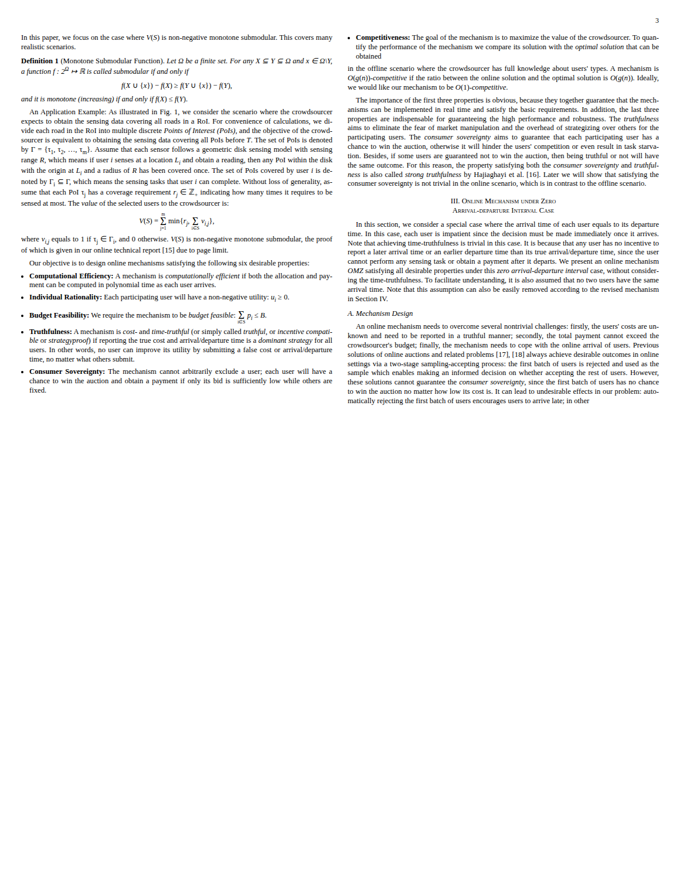3
In this paper, we focus on the case where V(S) is non-negative monotone submodular. This covers many realistic scenarios.
Definition 1 (Monotone Submodular Function). Let Ω be a finite set. For any X ⊆ Y ⊆ Ω and x ∈ Ω\Y, a function f : 2Ω ↦ ℝ is called submodular if and only if
f(X ∪ {x}) − f(X) ≥ f(Y ∪ {x}) − f(Y),
and it is monotone (increasing) if and only if f(X) ≤ f(Y).
An Application Example: As illustrated in Fig. 1, we consider the scenario where the crowdsourcer expects to obtain the sensing data covering all roads in a RoI. For convenience of calculations, we divide each road in the RoI into multiple discrete Points of Interest (PoIs), and the objective of the crowdsourcer is equivalent to obtaining the sensing data covering all PoIs before T. The set of PoIs is denoted by Γ = {τ1, τ2, …, τm}. Assume that each sensor follows a geometric disk sensing model with sensing range R, which means if user i senses at a location Li and obtain a reading, then any PoI within the disk with the origin at Li and a radius of R has been covered once. The set of PoIs covered by user i is denoted by Γi ⊆ Γ, which means the sensing tasks that user i can complete. Without loss of generality, assume that each PoI τj has a coverage requirement rj ∈ ℤ+ indicating how many times it requires to be sensed at most. The value of the selected users to the crowdsourcer is:
V(S) = mΣj=1 min{rj, Σi∈S vi,j},
where vi,j equals to 1 if τj ∈ Γi, and 0 otherwise. V(S) is non-negative monotone submodular, the proof of which is given in our online technical report [15] due to page limit.
Our objective is to design online mechanisms satisfying the following six desirable properties:
Computational Efficiency: A mechanism is computationally efficient if both the allocation and payment can be computed in polynomial time as each user arrives.
Individual Rationality: Each participating user will have a non-negative utility: ui ≥ 0.
Budget Feasibility: We require the mechanism to be budget feasible: Σi∈S pi ≤ B.
Truthfulness: A mechanism is cost- and time-truthful (or simply called truthful, or incentive compatible or strategyproof) if reporting the true cost and arrival/departure time is a dominant strategy for all users. In other words, no user can improve its utility by submitting a false cost or arrival/departure time, no matter what others submit.
Consumer Sovereignty: The mechanism cannot arbitrarily exclude a user; each user will have a chance to win the auction and obtain a payment if only its bid is sufficiently low while others are fixed.
Competitiveness: The goal of the mechanism is to maximize the value of the crowdsourcer. To quantify the performance of the mechanism we compare its solution with the optimal solution that can be obtained
in the offline scenario where the crowdsourcer has full knowledge about users' types. A mechanism is O(g(n))-competitive if the ratio between the online solution and the optimal solution is O(g(n)). Ideally, we would like our mechanism to be O(1)-competitive.
The importance of the first three properties is obvious, because they together guarantee that the mechanisms can be implemented in real time and satisfy the basic requirements. In addition, the last three properties are indispensable for guaranteeing the high performance and robustness. The truthfulness aims to eliminate the fear of market manipulation and the overhead of strategizing over others for the participating users. The consumer sovereignty aims to guarantee that each participating user has a chance to win the auction, otherwise it will hinder the users' competition or even result in task starvation. Besides, if some users are guaranteed not to win the auction, then being truthful or not will have the same outcome. For this reason, the property satisfying both the consumer sovereignty and truthfulness is also called strong truthfulness by Hajiaghayi et al. [16]. Later we will show that satisfying the consumer sovereignty is not trivial in the online scenario, which is in contrast to the offline scenario.
III. Online Mechanism under Zero
Arrival-departure Interval Case
In this section, we consider a special case where the arrival time of each user equals to its departure time. In this case, each user is impatient since the decision must be made immediately once it arrives. Note that achieving time-truthfulness is trivial in this case. It is because that any user has no incentive to report a later arrival time or an earlier departure time than its true arrival/departure time, since the user cannot perform any sensing task or obtain a payment after it departs. We present an online mechanism OMZ satisfying all desirable properties under this zero arrival-departure interval case, without considering the time-truthfulness. To facilitate understanding, it is also assumed that no two users have the same arrival time. Note that this assumption can also be easily removed according to the revised mechanism in Section IV.
A. Mechanism Design
An online mechanism needs to overcome several nontrivial challenges: firstly, the users' costs are unknown and need to be reported in a truthful manner; secondly, the total payment cannot exceed the crowdsourcer's budget; finally, the mechanism needs to cope with the online arrival of users. Previous solutions of online auctions and related problems [17], [18] always achieve desirable outcomes in online settings via a two-stage sampling-accepting process: the first batch of users is rejected and used as the sample which enables making an informed decision on whether accepting the rest of users. However, these solutions cannot guarantee the consumer sovereignty, since the first batch of users has no chance to win the auction no matter how low its cost is. It can lead to undesirable effects in our problem: automatically rejecting the first batch of users encourages users to arrive late; in other